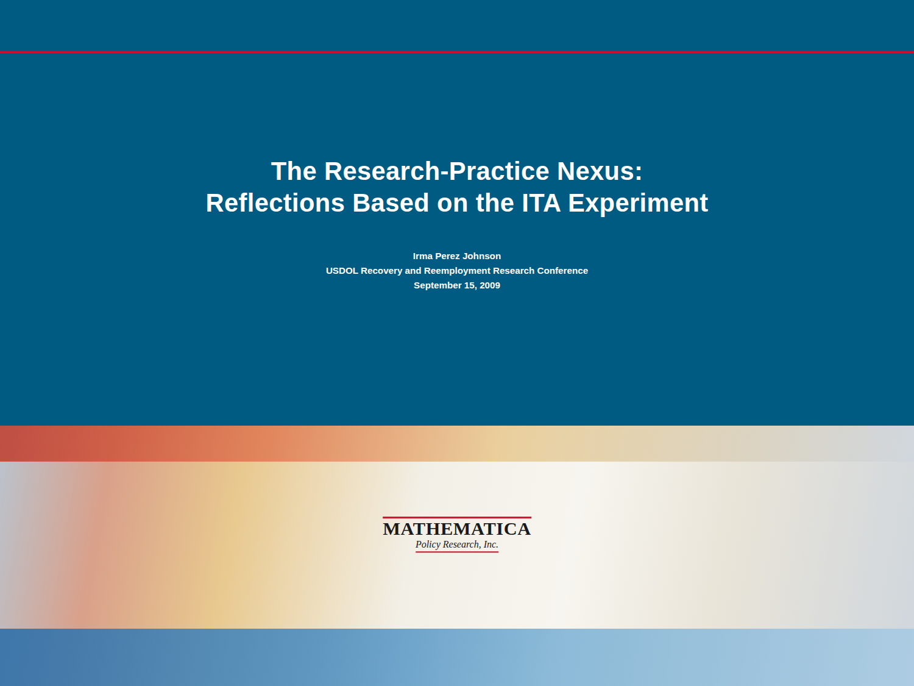The Research-Practice Nexus:
Reflections Based on the ITA Experiment
Irma Perez Johnson
USDOL Recovery and Reemployment Research Conference
September 15, 2009
MATHEMATICA
Policy Research, Inc.